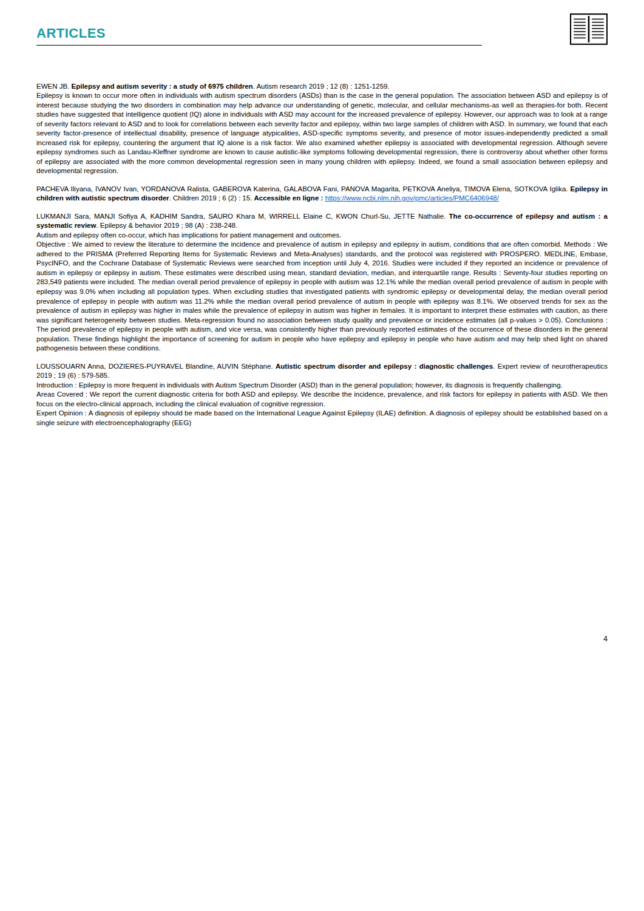ARTICLES
EWEN JB. Epilepsy and autism severity : a study of 6975 children. Autism research 2019 ; 12 (8) : 1251-1259.
Epilepsy is known to occur more often in individuals with autism spectrum disorders (ASDs) than is the case in the general population. The association between ASD and epilepsy is of interest because studying the two disorders in combination may help advance our understanding of genetic, molecular, and cellular mechanisms-as well as therapies-for both. Recent studies have suggested that intelligence quotient (IQ) alone in individuals with ASD may account for the increased prevalence of epilepsy. However, our approach was to look at a range of severity factors relevant to ASD and to look for correlations between each severity factor and epilepsy, within two large samples of children with ASD. In summary, we found that each severity factor-presence of intellectual disability, presence of language atypicalities, ASD-specific symptoms severity, and presence of motor issues-independently predicted a small increased risk for epilepsy, countering the argument that IQ alone is a risk factor. We also examined whether epilepsy is associated with developmental regression. Although severe epilepsy syndromes such as Landau-Kleffner syndrome are known to cause autistic-like symptoms following developmental regression, there is controversy about whether other forms of epilepsy are associated with the more common developmental regression seen in many young children with epilepsy. Indeed, we found a small association between epilepsy and developmental regression.
PACHEVA Iliyana, IVANOV Ivan, YORDANOVA Ralista, GABEROVA Katerina, GALABOVA Fani, PANOVA Magarita, PETKOVA Aneliya, TIMOVA Elena, SOTKOVA Iglika. Epilepsy in children with autistic spectrum disorder. Children 2019 ; 6 (2) : 15. Accessible en ligne : https://www.ncbi.nlm.nih.gov/pmc/articles/PMC6406948/
LUKMANJI Sara, MANJI Sofiya A, KADHIM Sandra, SAURO Khara M, WIRRELL Elaine C, KWON Churl-Su, JETTE Nathalie. The co-occurrence of epilepsy and autism : a systematic review. Epilepsy & behavior 2019 ; 98 (A) : 238-248.
Autism and epilepsy often co-occur, which has implications for patient management and outcomes.
Objective : We aimed to review the literature to determine the incidence and prevalence of autism in epilepsy and epilepsy in autism, conditions that are often comorbid. Methods : We adhered to the PRISMA (Preferred Reporting Items for Systematic Reviews and Meta-Analyses) standards, and the protocol was registered with PROSPERO. MEDLINE, Embase, PsycINFO, and the Cochrane Database of Systematic Reviews were searched from inception until July 4, 2016. Studies were included if they reported an incidence or prevalence of autism in epilepsy or epilepsy in autism. These estimates were described using mean, standard deviation, median, and interquartile range. Results : Seventy-four studies reporting on 283,549 patients were included. The median overall period prevalence of epilepsy in people with autism was 12.1% while the median overall period prevalence of autism in people with epilepsy was 9.0% when including all population types. When excluding studies that investigated patients with syndromic epilepsy or developmental delay, the median overall period prevalence of epilepsy in people with autism was 11.2% while the median overall period prevalence of autism in people with epilepsy was 8.1%. We observed trends for sex as the prevalence of autism in epilepsy was higher in males while the prevalence of epilepsy in autism was higher in females. It is important to interpret these estimates with caution, as there was significant heterogeneity between studies. Meta-regression found no association between study quality and prevalence or incidence estimates (all p-values > 0.05). Conclusions : The period prevalence of epilepsy in people with autism, and vice versa, was consistently higher than previously reported estimates of the occurrence of these disorders in the general population. These findings highlight the importance of screening for autism in people who have epilepsy and epilepsy in people who have autism and may help shed light on shared pathogenesis between these conditions.
LOUSSOUARN Anna, DOZIERES-PUYRAVEL Blandine, AUVIN Stéphane. Autistic spectrum disorder and epilepsy : diagnostic challenges. Expert review of neurotherapeutics 2019 ; 19 (6) : 579-585.
Introduction : Epilepsy is more frequent in individuals with Autism Spectrum Disorder (ASD) than in the general population; however, its diagnosis is frequently challenging.
Areas Covered : We report the current diagnostic criteria for both ASD and epilepsy. We describe the incidence, prevalence, and risk factors for epilepsy in patients with ASD. We then focus on the electro-clinical approach, including the clinical evaluation of cognitive regression.
Expert Opinion : A diagnosis of epilepsy should be made based on the International League Against Epilepsy (ILAE) definition. A diagnosis of epilepsy should be established based on a single seizure with electroencephalography (EEG)
4